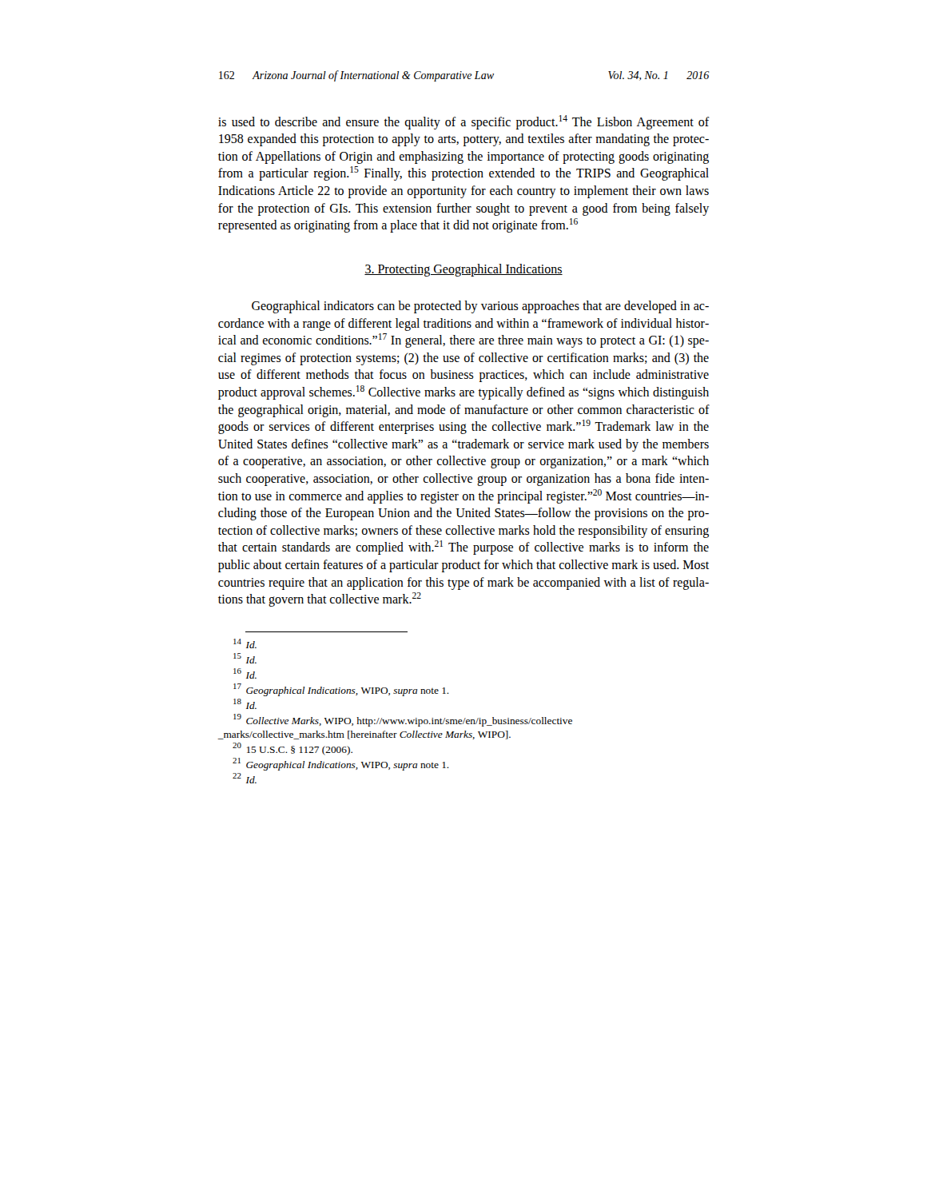162 Arizona Journal of International & Comparative Law Vol. 34, No. 12016
is used to describe and ensure the quality of a specific product.14 The Lisbon Agreement of 1958 expanded this protection to apply to arts, pottery, and textiles after mandating the protection of Appellations of Origin and emphasizing the importance of protecting goods originating from a particular region.15 Finally, this protection extended to the TRIPS and Geographical Indications Article 22 to provide an opportunity for each country to implement their own laws for the protection of GIs. This extension further sought to prevent a good from being falsely represented as originating from a place that it did not originate from.16
3. Protecting Geographical Indications
Geographical indicators can be protected by various approaches that are developed in accordance with a range of different legal traditions and within a “framework of individual historical and economic conditions.”17 In general, there are three main ways to protect a GI: (1) special regimes of protection systems; (2) the use of collective or certification marks; and (3) the use of different methods that focus on business practices, which can include administrative product approval schemes.18 Collective marks are typically defined as “signs which distinguish the geographical origin, material, and mode of manufacture or other common characteristic of goods or services of different enterprises using the collective mark.”19 Trademark law in the United States defines “collective mark” as a “trademark or service mark used by the members of a cooperative, an association, or other collective group or organization,” or a mark “which such cooperative, association, or other collective group or organization has a bona fide intention to use in commerce and applies to register on the principal register.”20 Most countries—including those of the European Union and the United States—follow the provisions on the protection of collective marks; owners of these collective marks hold the responsibility of ensuring that certain standards are complied with.21 The purpose of collective marks is to inform the public about certain features of a particular product for which that collective mark is used. Most countries require that an application for this type of mark be accompanied with a list of regulations that govern that collective mark.22
14 Id.
15 Id.
16 Id.
17 Geographical Indications, WIPO, supra note 1.
18 Id.
19 Collective Marks, WIPO, http://www.wipo.int/sme/en/ip_business/collective_marks/collective_marks.htm [hereinafter Collective Marks, WIPO].
2015 U.S.C. § 1127 (2006).
21 Geographical Indications, WIPO, supra note 1.
22 Id.